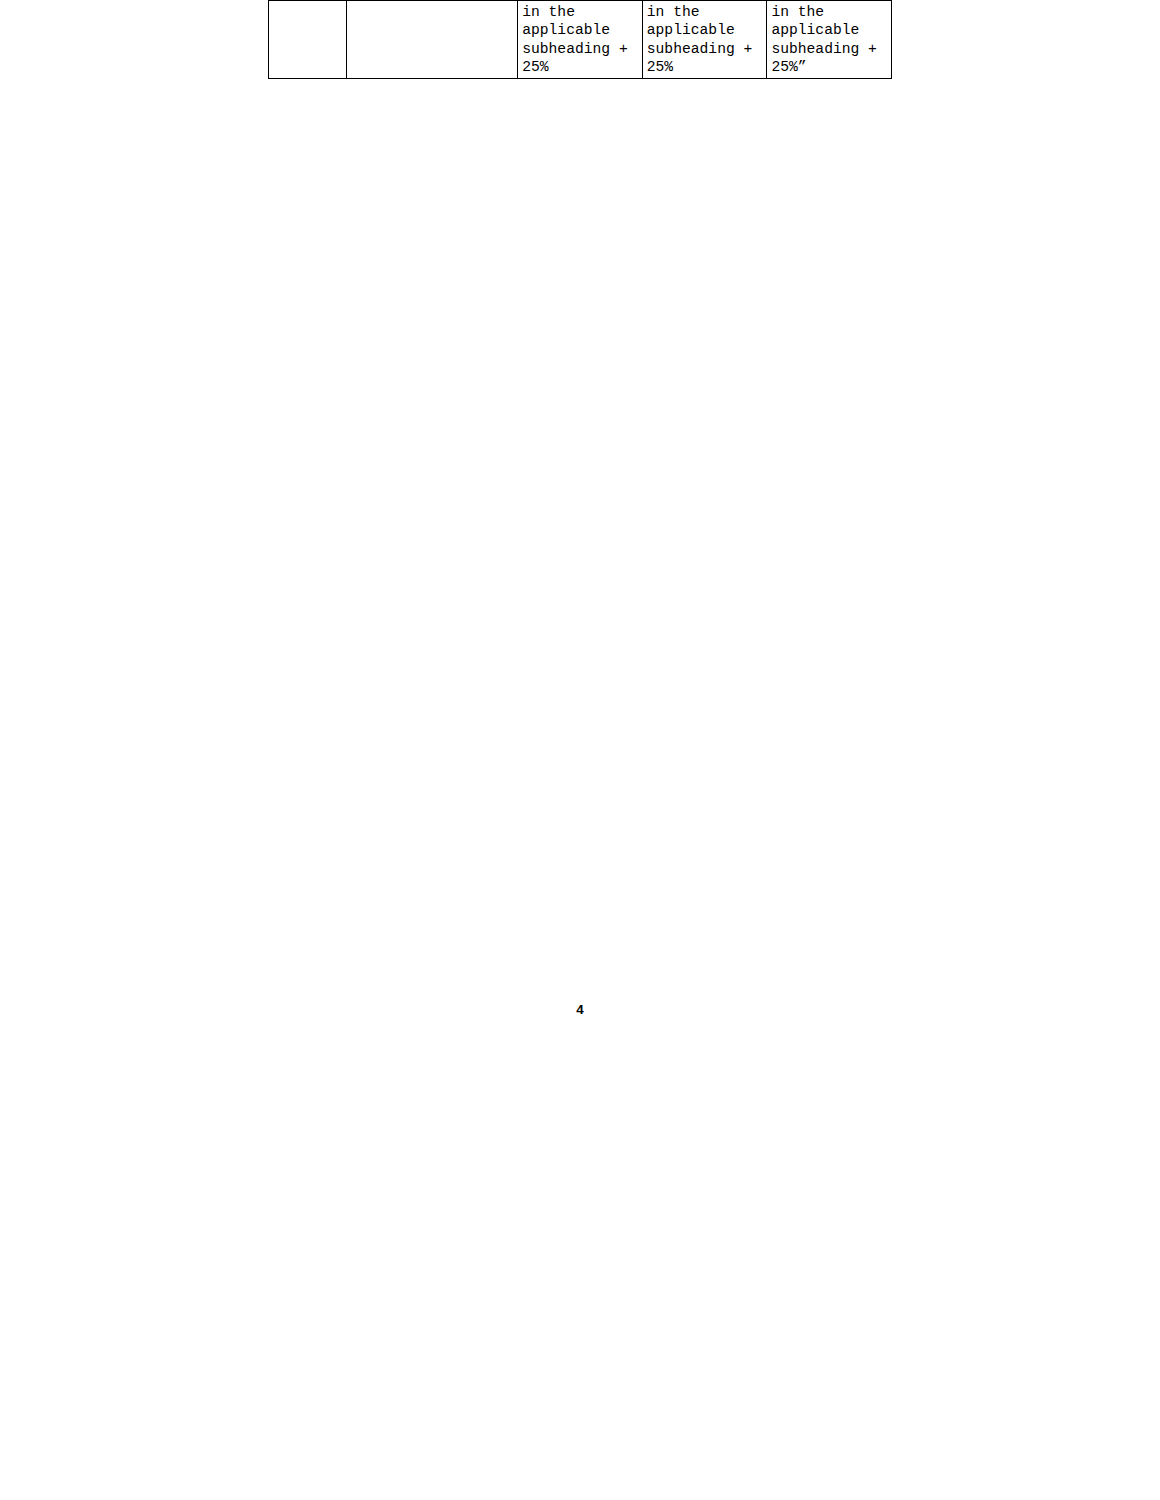| | | in the applicable subheading + 25% | in the applicable subheading + 25% | in the applicable subheading + 25%” |
4